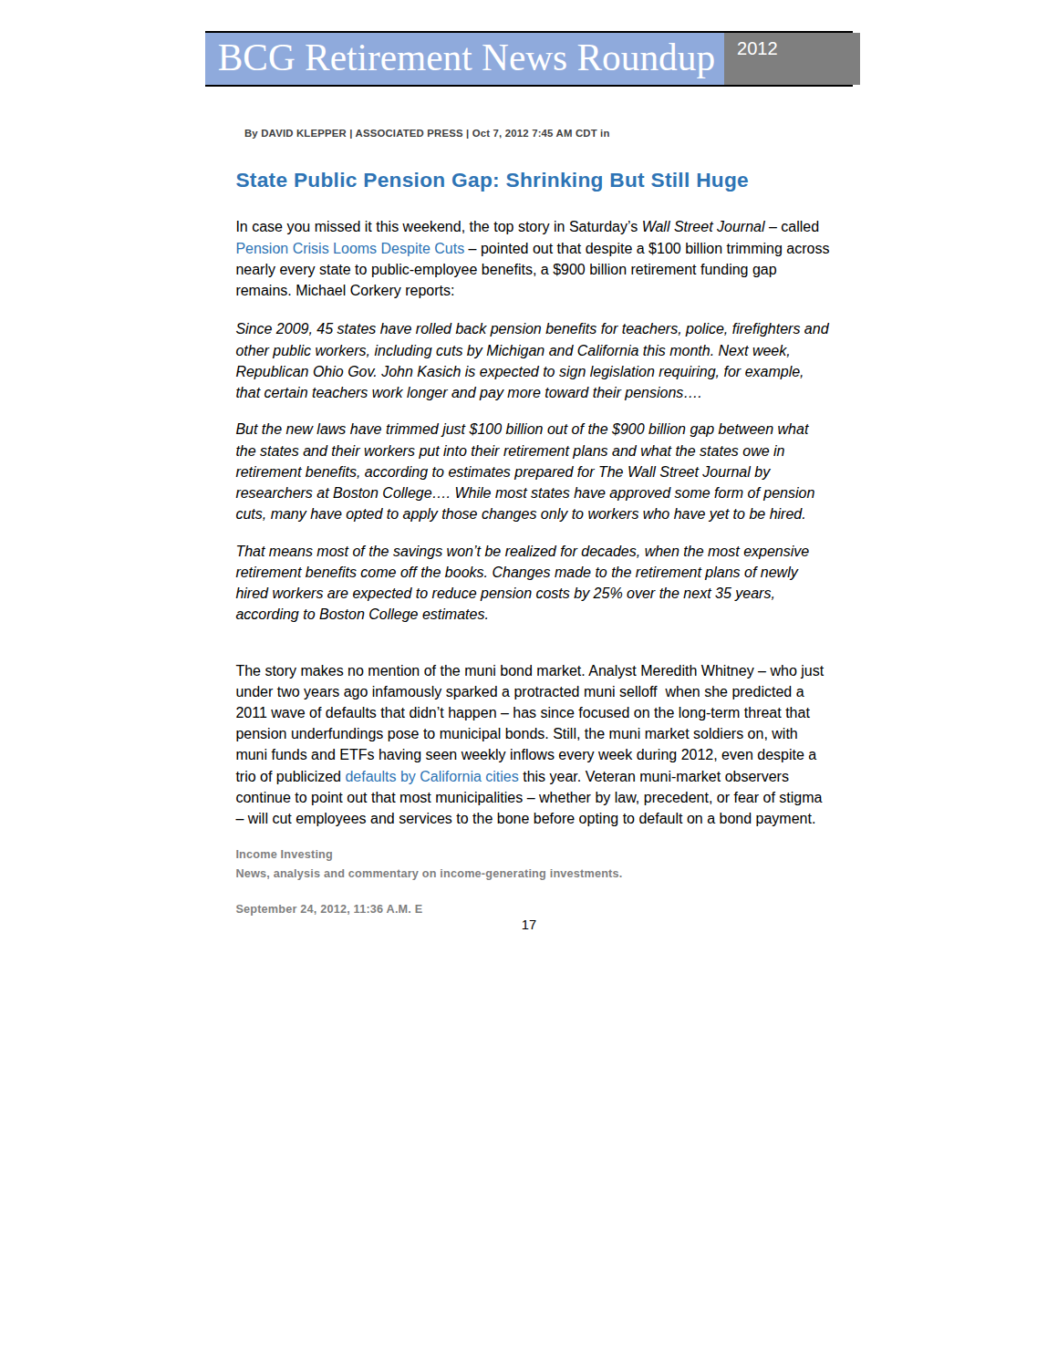BCG Retirement News Roundup
2012
By DAVID KLEPPER | ASSOCIATED PRESS | Oct 7, 2012 7:45 AM CDT in
State Public Pension Gap: Shrinking But Still Huge
In case you missed it this weekend, the top story in Saturday’s Wall Street Journal – called Pension Crisis Looms Despite Cuts – pointed out that despite a $100 billion trimming across nearly every state to public-employee benefits, a $900 billion retirement funding gap remains. Michael Corkery reports:
Since 2009, 45 states have rolled back pension benefits for teachers, police, firefighters and other public workers, including cuts by Michigan and California this month. Next week, Republican Ohio Gov. John Kasich is expected to sign legislation requiring, for example, that certain teachers work longer and pay more toward their pensions….
But the new laws have trimmed just $100 billion out of the $900 billion gap between what the states and their workers put into their retirement plans and what the states owe in retirement benefits, according to estimates prepared for The Wall Street Journal by researchers at Boston College…. While most states have approved some form of pension cuts, many have opted to apply those changes only to workers who have yet to be hired.
That means most of the savings won’t be realized for decades, when the most expensive retirement benefits come off the books. Changes made to the retirement plans of newly hired workers are expected to reduce pension costs by 25% over the next 35 years, according to Boston College estimates.
The story makes no mention of the muni bond market. Analyst Meredith Whitney – who just under two years ago infamously sparked a protracted muni selloff when she predicted a 2011 wave of defaults that didn’t happen – has since focused on the long-term threat that pension underfundings pose to municipal bonds. Still, the muni market soldiers on, with muni funds and ETFs having seen weekly inflows every week during 2012, even despite a trio of publicized defaults by California cities this year. Veteran muni-market observers continue to point out that most municipalities – whether by law, precedent, or fear of stigma – will cut employees and services to the bone before opting to default on a bond payment.
Income Investing
News, analysis and commentary on income-generating investments.
September 24, 2012, 11:36 A.M. E
17